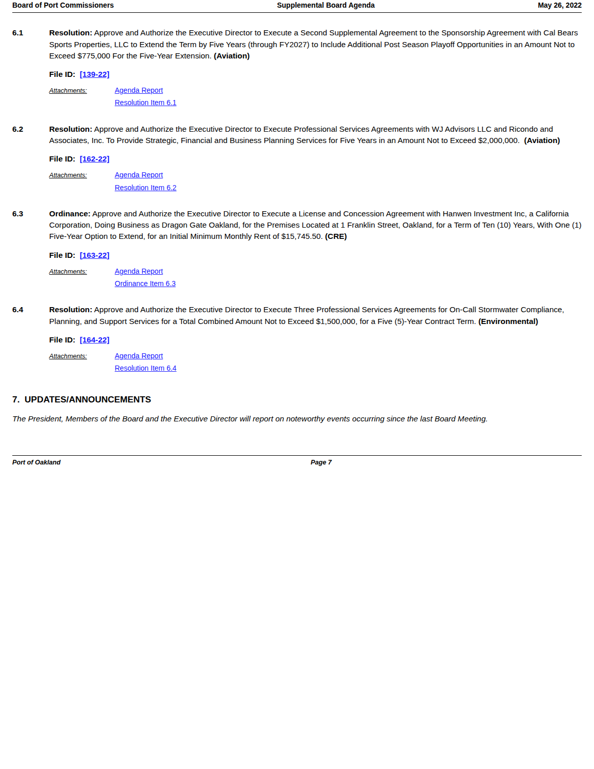Board of Port Commissioners
Supplemental Board Agenda
May 26, 2022
6.1
Resolution: Approve and Authorize the Executive Director to Execute a Second Supplemental Agreement to the Sponsorship Agreement with Cal Bears Sports Properties, LLC to Extend the Term by Five Years (through FY2027) to Include Additional Post Season Playoff Opportunities in an Amount Not to Exceed $775,000 For the Five-Year Extension. (Aviation)
File ID: [139-22]
Attachments:
Agenda Report Resolution Item 6.1
6.2
Resolution: Approve and Authorize the Executive Director to Execute Professional Services Agreements with WJ Advisors LLC and Ricondo and Associates, Inc. To Provide Strategic, Financial and Business Planning Services for Five Years in an Amount Not to Exceed $2,000,000. (Aviation)
File ID: [162-22]
Attachments:
Agenda Report Resolution Item 6.2
6.3
Ordinance: Approve and Authorize the Executive Director to Execute a License and Concession Agreement with Hanwen Investment Inc, a California Corporation, Doing Business as Dragon Gate Oakland, for the Premises Located at 1 Franklin Street, Oakland, for a Term of Ten (10) Years, With One (1) Five-Year Option to Extend, for an Initial Minimum Monthly Rent of $15,745.50. (CRE)
File ID: [163-22]
Attachments:
Agenda Report Ordinance Item 6.3
6.4
Resolution: Approve and Authorize the Executive Director to Execute Three Professional Services Agreements for On-Call Stormwater Compliance, Planning, and Support Services for a Total Combined Amount Not to Exceed $1,500,000, for a Five (5)-Year Contract Term. (Environmental)
File ID: [164-22]
Attachments:
Agenda Report Resolution Item 6.4
7. UPDATES/ANNOUNCEMENTS
The President, Members of the Board and the Executive Director will report on noteworthy events occurring since the last Board Meeting.
Port of Oakland
Page 7